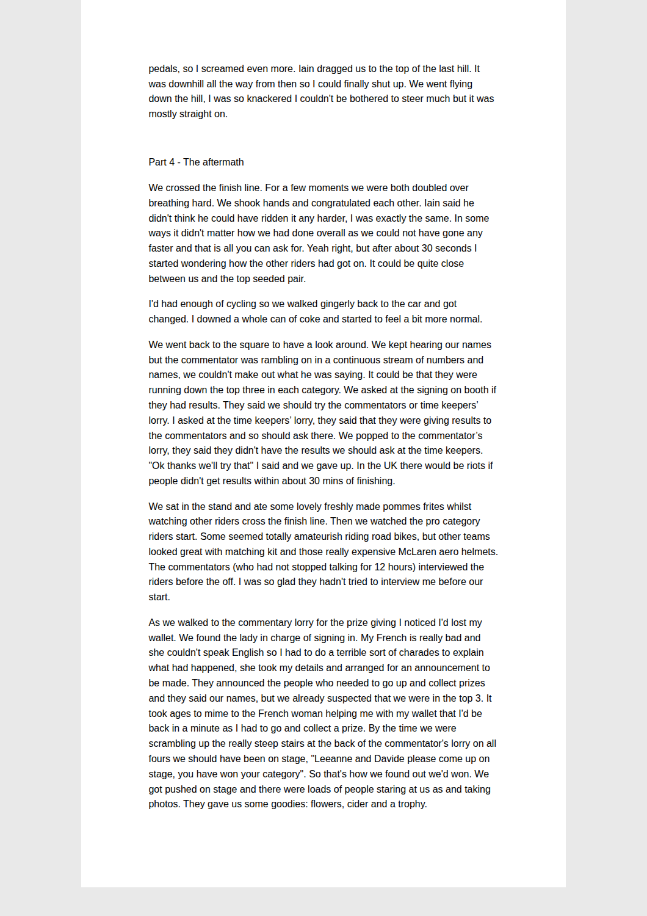pedals, so I screamed even more. Iain dragged us to the top of the last hill. It was downhill all the way from then so I could finally shut up. We went flying down the hill, I was so knackered I couldn't be bothered to steer much but it was mostly straight on.
Part 4 - The aftermath
We crossed the finish line. For a few moments we were both doubled over breathing hard. We shook hands and congratulated each other. Iain said he didn't think he could have ridden it any harder, I was exactly the same. In some ways it didn't matter how we had done overall as we could not have gone any faster and that is all you can ask for. Yeah right, but after about 30 seconds I started wondering how the other riders had got on. It could be quite close between us and the top seeded pair.
I'd had enough of cycling so we walked gingerly back to the car and got changed. I downed a whole can of coke and started to feel a bit more normal.
We went back to the square to have a look around. We kept hearing our names but the commentator was rambling on in a continuous stream of numbers and names, we couldn't make out what he was saying. It could be that they were running down the top three in each category. We asked at the signing on booth if they had results. They said we should try the commentators or time keepers’ lorry. I asked at the time keepers’ lorry, they said that they were giving results to the commentators and so should ask there. We popped to the commentator’s lorry, they said they didn't have the results we should ask at the time keepers. "Ok thanks we'll try that" I said and we gave up. In the UK there would be riots if people didn't get results within about 30 mins of finishing.
We sat in the stand and ate some lovely freshly made pommes frites whilst watching other riders cross the finish line. Then we watched the pro category riders start. Some seemed totally amateurish riding road bikes, but other teams looked great with matching kit and those really expensive McLaren aero helmets. The commentators (who had not stopped talking for 12 hours) interviewed the riders before the off. I was so glad they hadn't tried to interview me before our start.
As we walked to the commentary lorry for the prize giving I noticed I'd lost my wallet. We found the lady in charge of signing in. My French is really bad and she couldn't speak English so I had to do a terrible sort of charades to explain what had happened, she took my details and arranged for an announcement to be made. They announced the people who needed to go up and collect prizes and they said our names, but we already suspected that we were in the top 3. It took ages to mime to the French woman helping me with my wallet that I'd be back in a minute as I had to go and collect a prize. By the time we were scrambling up the really steep stairs at the back of the commentator's lorry on all fours we should have been on stage, "Leeanne and Davide please come up on stage, you have won your category". So that's how we found out we'd won. We got pushed on stage and there were loads of people staring at us as and taking photos. They gave us some goodies: flowers, cider and a trophy.